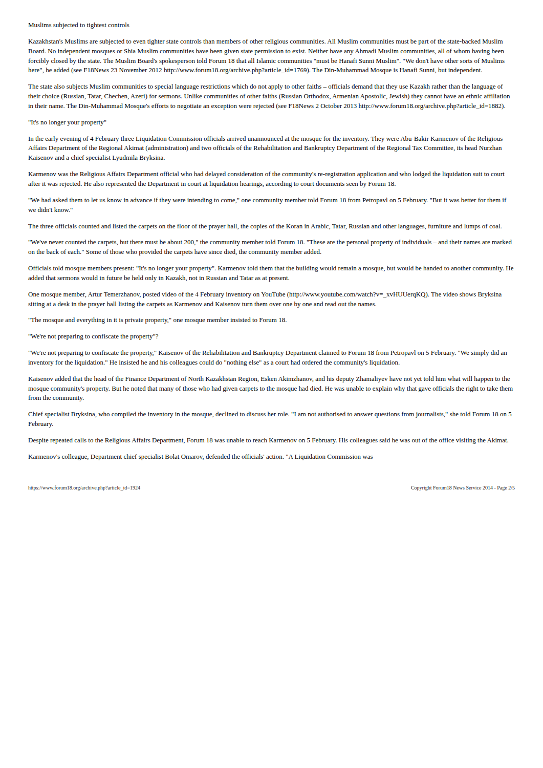Muslims subjected to tightest controls
Kazakhstan's Muslims are subjected to even tighter state controls than members of other religious communities. All Muslim communities must be part of the state-backed Muslim Board. No independent mosques or Shia Muslim communities have been given state permission to exist. Neither have any Ahmadi Muslim communities, all of whom having been forcibly closed by the state. The Muslim Board's spokesperson told Forum 18 that all Islamic communities "must be Hanafi Sunni Muslim". "We don't have other sorts of Muslims here", he added (see F18News 23 November 2012 http://www.forum18.org/archive.php?article_id=1769). The Din-Muhammad Mosque is Hanafi Sunni, but independent.
The state also subjects Muslim communities to special language restrictions which do not apply to other faiths – officials demand that they use Kazakh rather than the language of their choice (Russian, Tatar, Chechen, Azeri) for sermons. Unlike communities of other faiths (Russian Orthodox, Armenian Apostolic, Jewish) they cannot have an ethnic affiliation in their name. The Din-Muhammad Mosque's efforts to negotiate an exception were rejected (see F18News 2 October 2013 http://www.forum18.org/archive.php?article_id=1882).
"It's no longer your property"
In the early evening of 4 February three Liquidation Commission officials arrived unannounced at the mosque for the inventory. They were Abu-Bakir Karmenov of the Religious Affairs Department of the Regional Akimat (administration) and two officials of the Rehabilitation and Bankruptcy Department of the Regional Tax Committee, its head Nurzhan Kaisenov and a chief specialist Lyudmila Bryksina.
Karmenov was the Religious Affairs Department official who had delayed consideration of the community's re-registration application and who lodged the liquidation suit to court after it was rejected. He also represented the Department in court at liquidation hearings, according to court documents seen by Forum 18.
"We had asked them to let us know in advance if they were intending to come," one community member told Forum 18 from Petropavl on 5 February. "But it was better for them if we didn't know."
The three officials counted and listed the carpets on the floor of the prayer hall, the copies of the Koran in Arabic, Tatar, Russian and other languages, furniture and lumps of coal.
"We've never counted the carpets, but there must be about 200," the community member told Forum 18. "These are the personal property of individuals – and their names are marked on the back of each." Some of those who provided the carpets have since died, the community member added.
Officials told mosque members present: "It's no longer your property". Karmenov told them that the building would remain a mosque, but would be handed to another community. He added that sermons would in future be held only in Kazakh, not in Russian and Tatar as at present.
One mosque member, Artur Temerzhanov, posted video of the 4 February inventory on YouTube (http://www.youtube.com/watch?v=_xvHUUerqKQ). The video shows Bryksina sitting at a desk in the prayer hall listing the carpets as Karmenov and Kaisenov turn them over one by one and read out the names.
"The mosque and everything in it is private property," one mosque member insisted to Forum 18.
"We're not preparing to confiscate the property"?
"We're not preparing to confiscate the property," Kaisenov of the Rehabilitation and Bankruptcy Department claimed to Forum 18 from Petropavl on 5 February. "We simply did an inventory for the liquidation." He insisted he and his colleagues could do "nothing else" as a court had ordered the community's liquidation.
Kaisenov added that the head of the Finance Department of North Kazakhstan Region, Esken Akimzhanov, and his deputy Zhamaliyev have not yet told him what will happen to the mosque community's property. But he noted that many of those who had given carpets to the mosque had died. He was unable to explain why that gave officials the right to take them from the community.
Chief specialist Bryksina, who compiled the inventory in the mosque, declined to discuss her role. "I am not authorised to answer questions from journalists," she told Forum 18 on 5 February.
Despite repeated calls to the Religious Affairs Department, Forum 18 was unable to reach Karmenov on 5 February. His colleagues said he was out of the office visiting the Akimat.
Karmenov's colleague, Department chief specialist Bolat Omarov, defended the officials' action. "A Liquidation Commission was
https://www.forum18.org/archive.php?article_id=1924
Copyright Forum18 News Service 2014 - Page 2/5